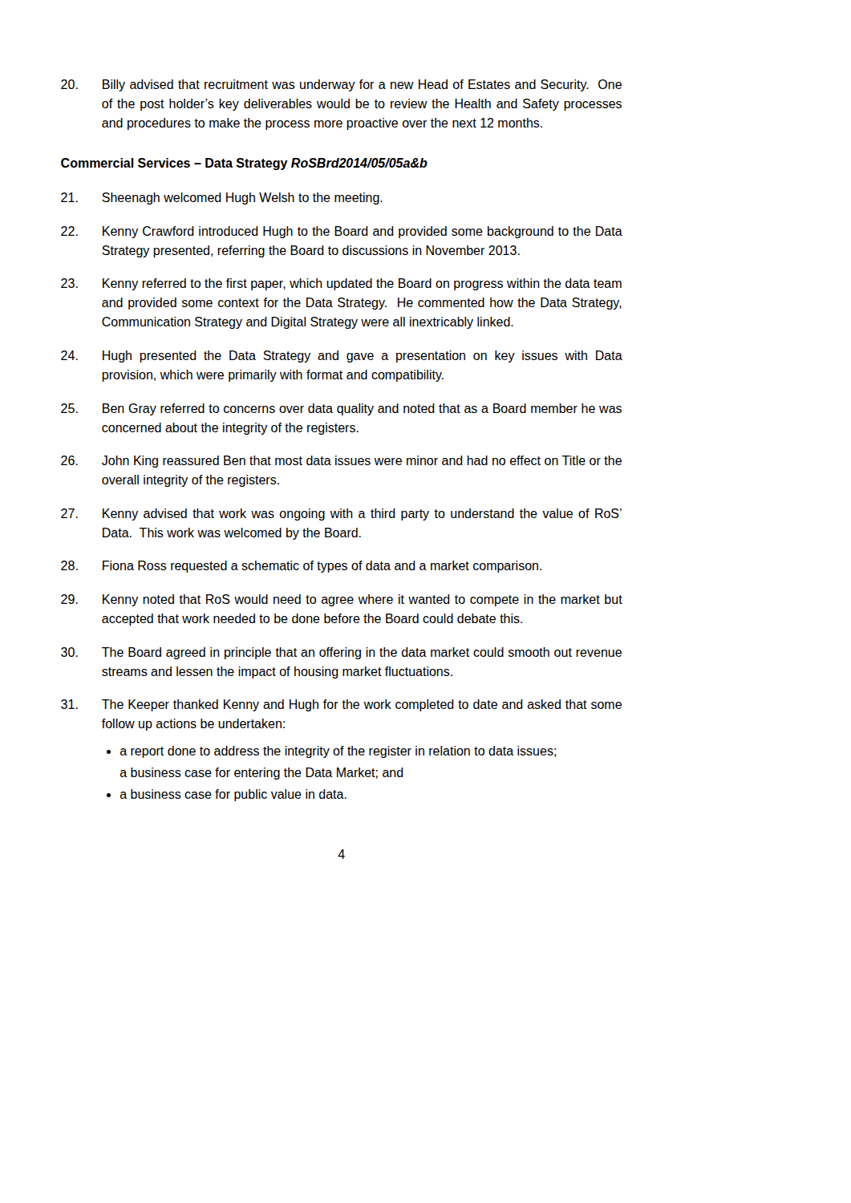20.
Billy advised that recruitment was underway for a new Head of Estates and Security. One of the post holder’s key deliverables would be to review the Health and Safety processes and procedures to make the process more proactive over the next 12 months.
Commercial Services – Data Strategy RoSBrd2014/05/05a&b
21.
Sheenagh welcomed Hugh Welsh to the meeting.
22.
Kenny Crawford introduced Hugh to the Board and provided some background to the Data Strategy presented, referring the Board to discussions in November 2013.
23.
Kenny referred to the first paper, which updated the Board on progress within the data team and provided some context for the Data Strategy. He commented how the Data Strategy, Communication Strategy and Digital Strategy were all inextricably linked.
24.
Hugh presented the Data Strategy and gave a presentation on key issues with Data provision, which were primarily with format and compatibility.
25.
Ben Gray referred to concerns over data quality and noted that as a Board member he was concerned about the integrity of the registers.
26.
John King reassured Ben that most data issues were minor and had no effect on Title or the overall integrity of the registers.
27.
Kenny advised that work was ongoing with a third party to understand the value of RoS’ Data. This work was welcomed by the Board.
28.
Fiona Ross requested a schematic of types of data and a market comparison.
29.
Kenny noted that RoS would need to agree where it wanted to compete in the market but accepted that work needed to be done before the Board could debate this.
30.
The Board agreed in principle that an offering in the data market could smooth out revenue streams and lessen the impact of housing market fluctuations.
31.
The Keeper thanked Kenny and Hugh for the work completed to date and asked that some follow up actions be undertaken:
a report done to address the integrity of the register in relation to data issues;
a business case for entering the Data Market; and
a business case for public value in data.
4